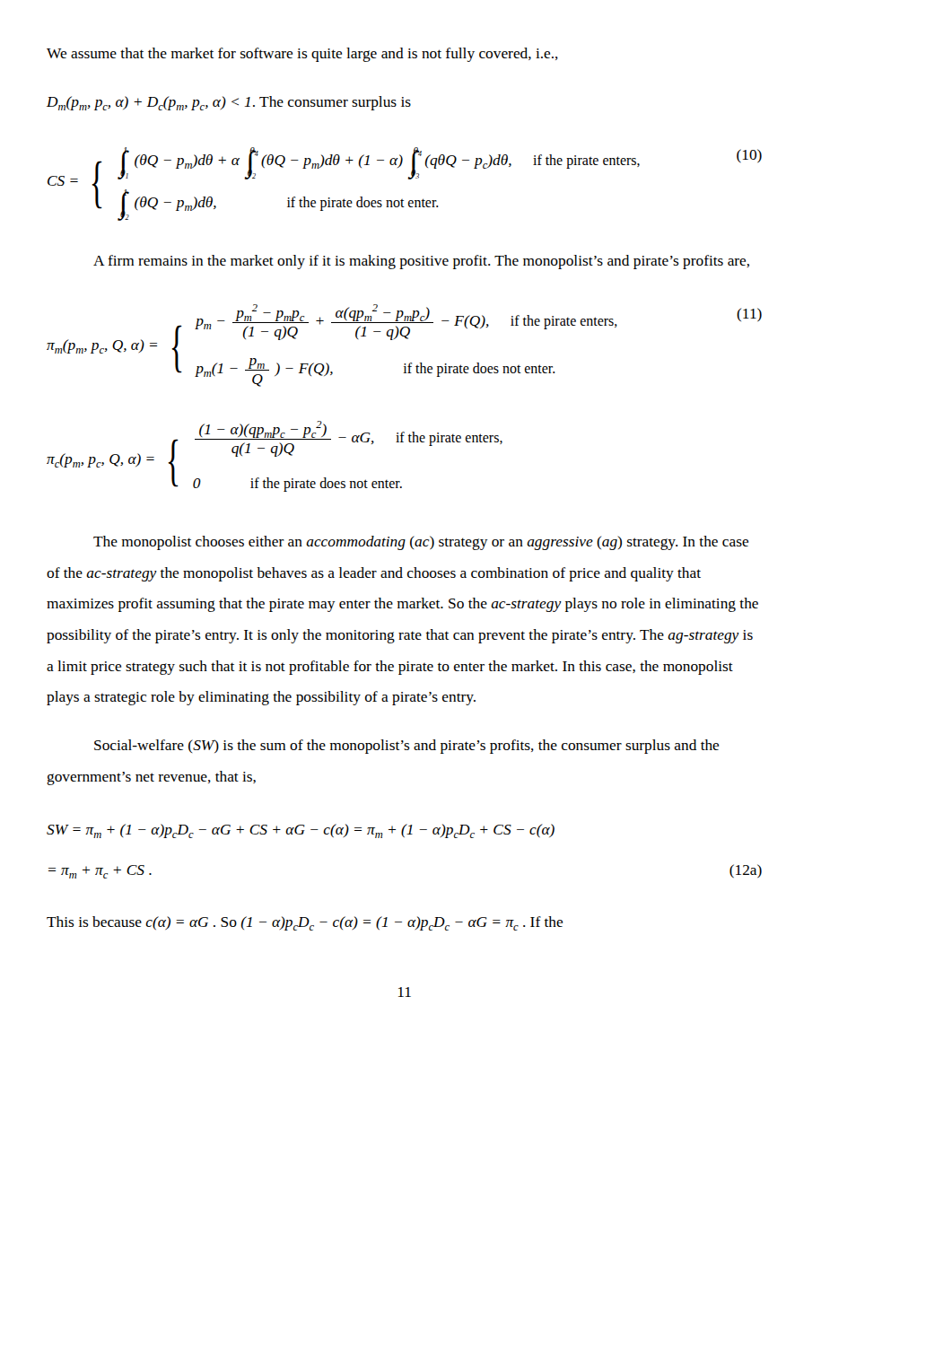We assume that the market for software is quite large and is not fully covered, i.e.,
Dm(pm, pc, α) + Dc(pm, pc, α) < 1. The consumer surplus is
(10) CS ={ ∫1 θ1 (θQ − pm)dθ + α ∫θ4 θ2 (θQ − pm)dθ + (1 − α) ∫θ4 θ3 (qθQ − pc)dθ, if the pirate enters, ∫1 θ2 (θQ − pm)dθ, if the pirate does not enter.
A firm remains in the market only if it is making positive profit. The monopolist’s and pirate’s profits are,
(11) πm(pm, pc, Q, α) ={ pm − pm2 − pmpc(1 − q)Q + α(qpm2 − pmpc)(1 − q)Q − F(Q), if the pirate enters, pm(1 − pm Q ) − F(Q), if the pirate does not enter.
πc(pm, pc, Q, α) ={ (1 − α)(qpmpc − pc2) q(1 − q)Q − αG, if the pirate enters, 0 if the pirate does not enter.
The monopolist chooses either an accommodating (ac) strategy or an aggressive (ag) strategy. In the case of the ac-strategy the monopolist behaves as a leader and chooses a combination of price and quality that maximizes profit assuming that the pirate may enter the market. So the ac-strategy plays no role in eliminating the possibility of the pirate’s entry. It is only the monitoring rate that can prevent the pirate’s entry. The ag-strategy is a limit price strategy such that it is not profitable for the pirate to enter the market. In this case, the monopolist plays a strategic role by eliminating the possibility of a pirate’s entry.
Social-welfare (SW) is the sum of the monopolist’s and pirate’s profits, the consumer surplus and the government’s net revenue, that is,
SW = πm + (1 − α)pcDc − αG + CS + αG − c(α) = πm + (1 − α)pcDc + CS − c(α) (12a)= πm + πc + CS .
This is because c(α) = αG . So (1 − α)pcDc − c(α) = (1 − α)pcDc − αG = πc . If the
11